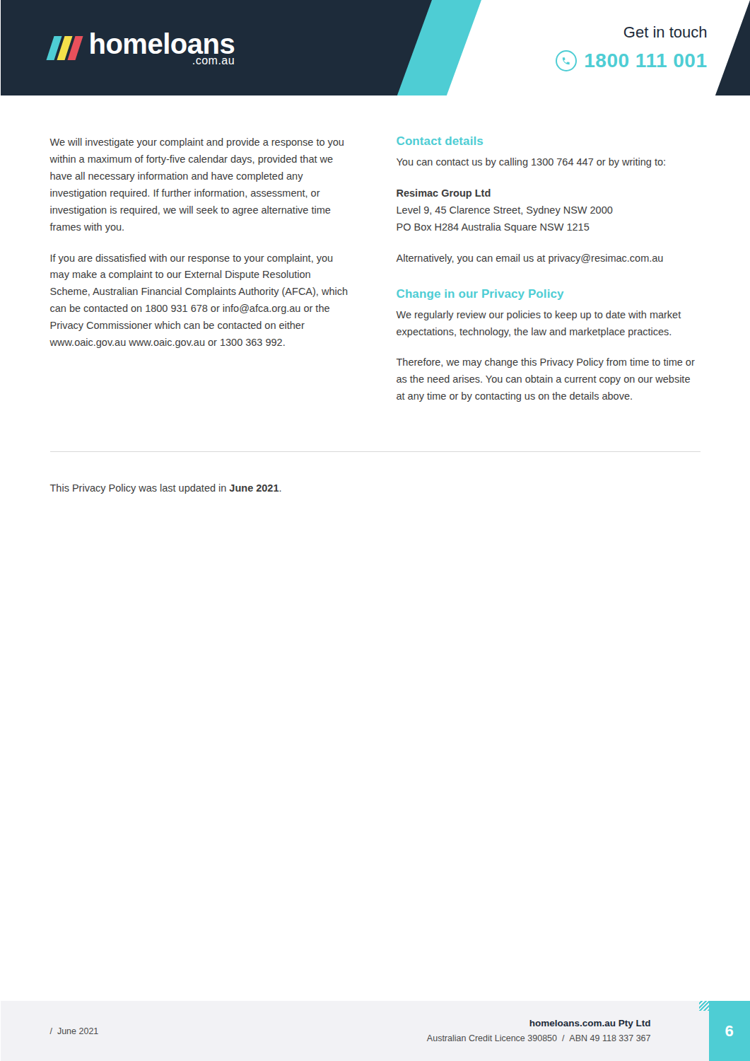homeloans .com.au
Get in touch
1800 111 001
We will investigate your complaint and provide a response to you within a maximum of forty-five calendar days, provided that we have all necessary information and have completed any investigation required. If further information, assessment, or investigation is required, we will seek to agree alternative time frames with you.
If you are dissatisfied with our response to your complaint, you may make a complaint to our External Dispute Resolution Scheme, Australian Financial Complaints Authority (AFCA), which can be contacted on 1800 931 678 or info@afca.org.au or the Privacy Commissioner which can be contacted on either www.oaic.gov.au www.oaic.gov.au or 1300 363 992.
Contact details
You can contact us by calling 1300 764 447 or by writing to:
Resimac Group Ltd
Level 9, 45 Clarence Street, Sydney NSW 2000
PO Box H284 Australia Square NSW 1215
Alternatively, you can email us at privacy@resimac.com.au
Change in our Privacy Policy
We regularly review our policies to keep up to date with market expectations, technology, the law and marketplace practices.
Therefore, we may change this Privacy Policy from time to time or as the need arises. You can obtain a current copy on our website at any time or by contacting us on the details above.
This Privacy Policy was last updated in June 2021.
/ June 2021
homeloans.com.au Pty Ltd Australian Credit Licence 390850 / ABN 49 118 337 367
6